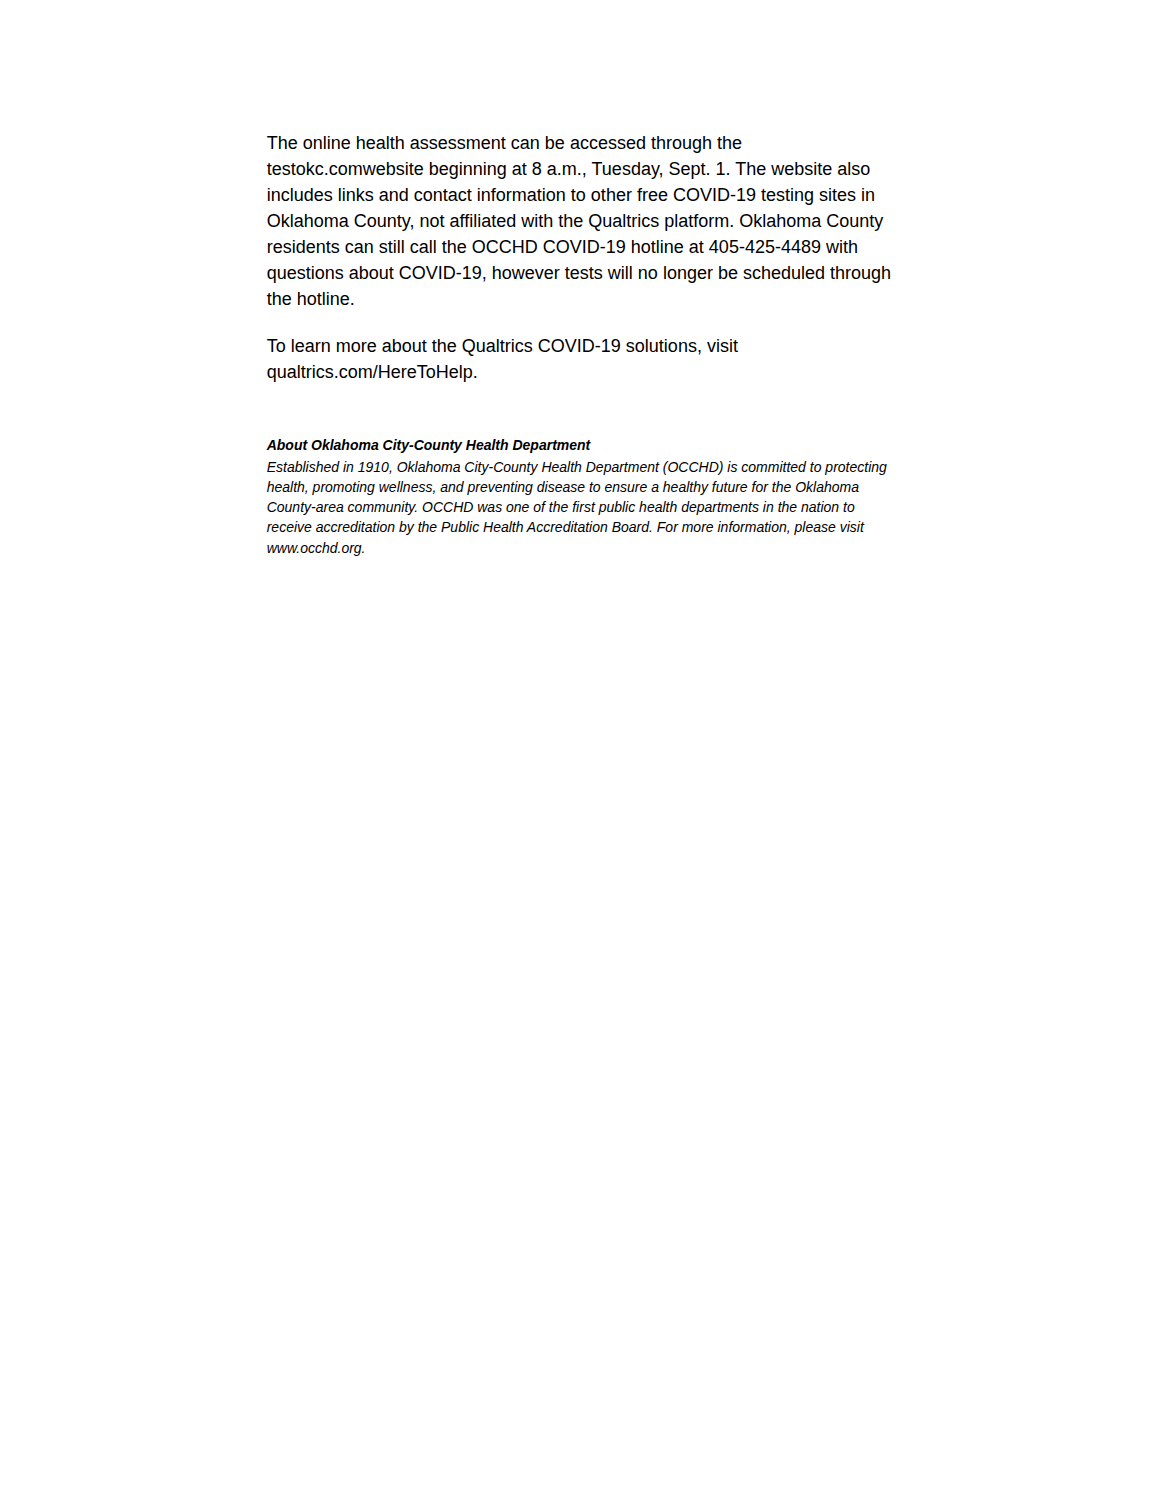The online health assessment can be accessed through the testokc.comwebsite beginning at 8 a.m., Tuesday, Sept. 1. The website also includes links and contact information to other free COVID-19 testing sites in Oklahoma County, not affiliated with the Qualtrics platform. Oklahoma County residents can still call the OCCHD COVID-19 hotline at 405-425-4489 with questions about COVID-19, however tests will no longer be scheduled through the hotline.
To learn more about the Qualtrics COVID-19 solutions, visit qualtrics.com/HereToHelp.
About Oklahoma City-County Health Department
Established in 1910, Oklahoma City-County Health Department (OCCHD) is committed to protecting health, promoting wellness, and preventing disease to ensure a healthy future for the Oklahoma County-area community. OCCHD was one of the first public health departments in the nation to receive accreditation by the Public Health Accreditation Board. For more information, please visit www.occhd.org.